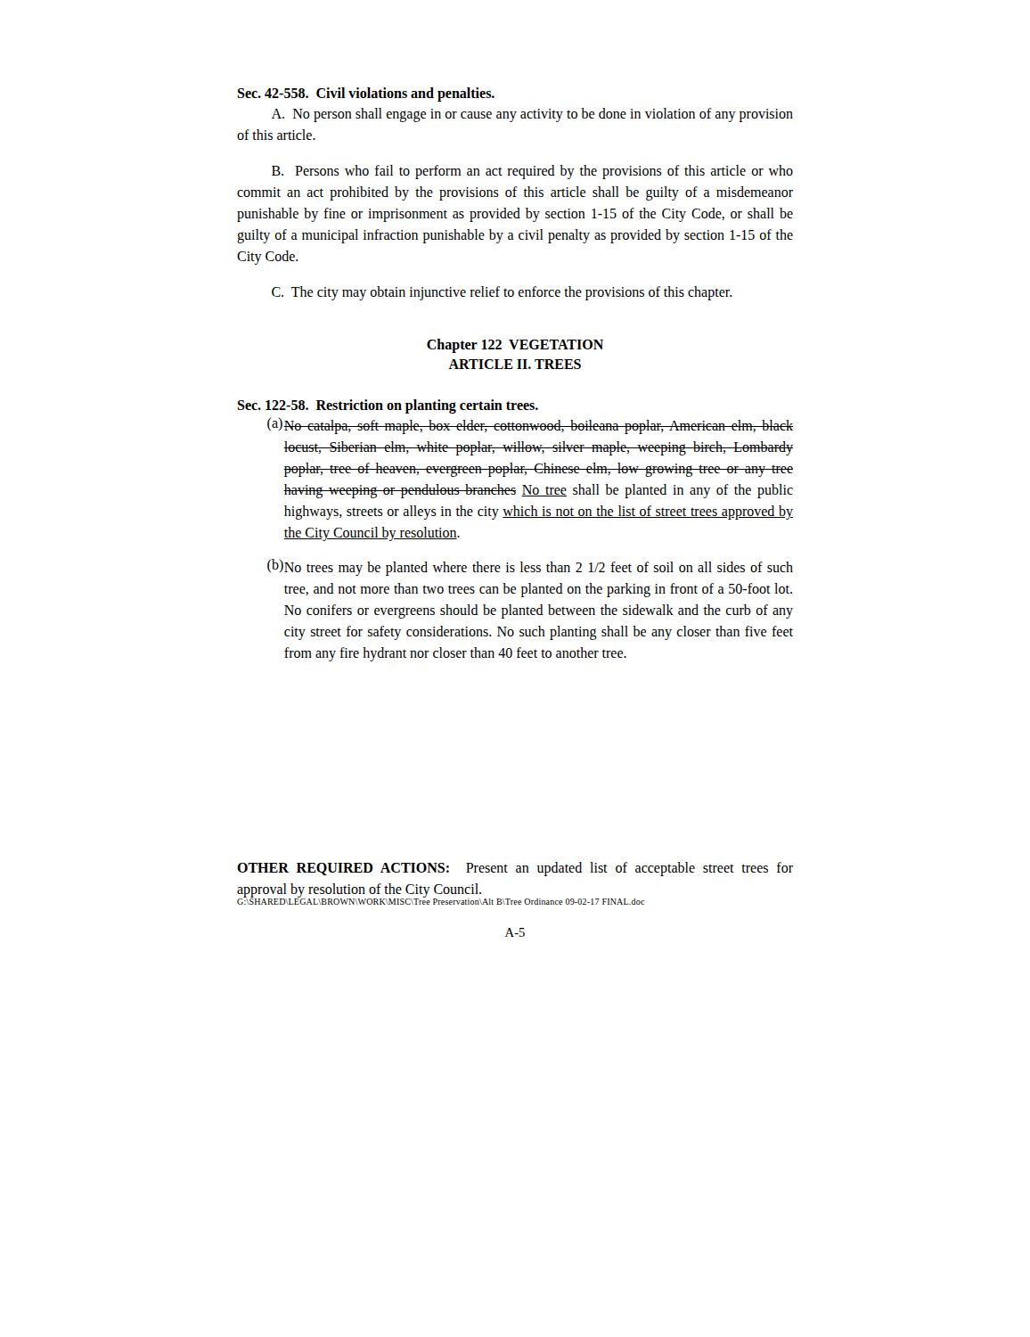Sec. 42-558. Civil violations and penalties.
A. No person shall engage in or cause any activity to be done in violation of any provision of this article.
B. Persons who fail to perform an act required by the provisions of this article or who commit an act prohibited by the provisions of this article shall be guilty of a misdemeanor punishable by fine or imprisonment as provided by section 1-15 of the City Code, or shall be guilty of a municipal infraction punishable by a civil penalty as provided by section 1-15 of the City Code.
C. The city may obtain injunctive relief to enforce the provisions of this chapter.
Chapter 122 VEGETATION ARTICLE II. TREES
Sec. 122-58. Restriction on planting certain trees.
(a)
No catalpa, soft maple, box elder, cottonwood, boileana poplar, American elm, black locust, Siberian elm, white poplar, willow, silver maple, weeping birch, Lombardy poplar, tree of heaven, evergreen poplar, Chinese elm, low growing tree or any tree having weeping or pendulous branches No tree shall be planted in any of the public highways, streets or alleys in the city which is not on the list of street trees approved by the City Council by resolution.
(b)
No trees may be planted where there is less than 2 1/2 feet of soil on all sides of such tree, and not more than two trees can be planted on the parking in front of a 50-foot lot. No conifers or evergreens should be planted between the sidewalk and the curb of any city street for safety considerations. No such planting shall be any closer than five feet from any fire hydrant nor closer than 40 feet to another tree.
OTHER REQUIRED ACTIONS: Present an updated list of acceptable street trees for approval by resolution of the City Council.
G:\SHARED\LEGAL\BROWN\WORK\MISC\Tree Preservation\Alt B\Tree Ordinance 09-02-17 FINAL.doc
A-5